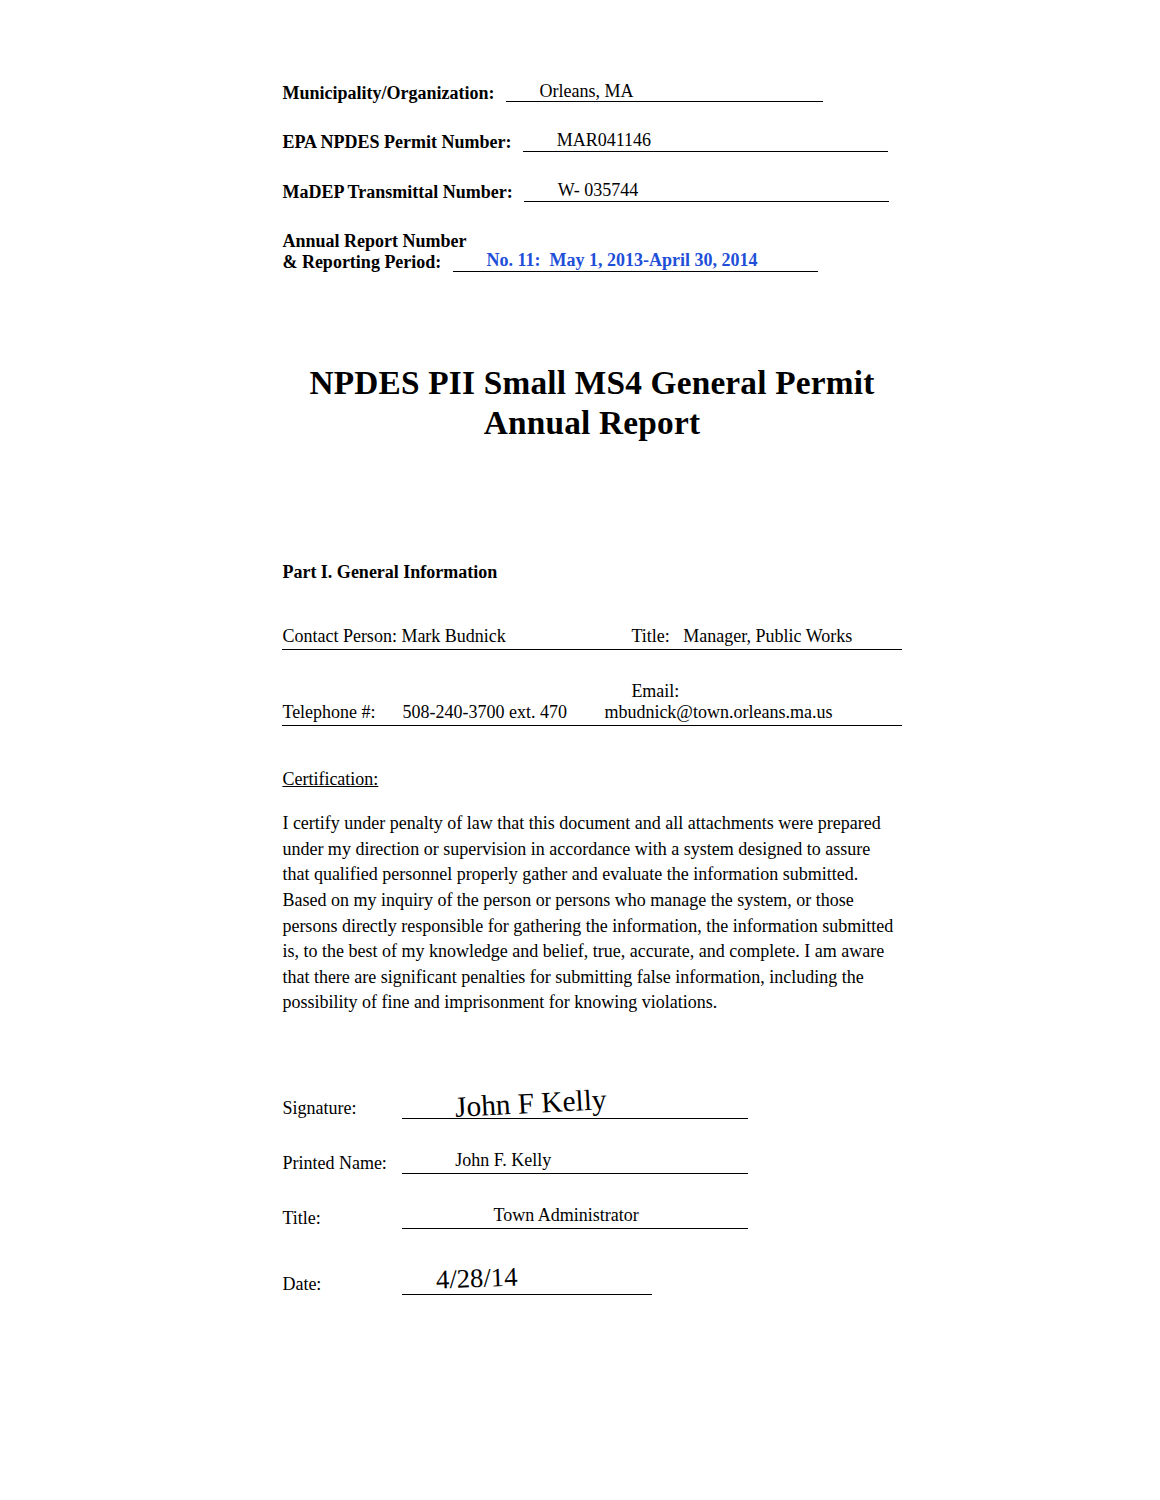Municipality/Organization: Orleans, MA
EPA NPDES Permit Number: MAR041146
MaDEP Transmittal Number: W- 035744
Annual Report Number
& Reporting Period: No. 11: May 1, 2013-April 30, 2014
NPDES PII Small MS4 General Permit
Annual Report
Part I. General Information
| Contact Person: Mark Budnick | Title: Manager, Public Works |
| Telephone #: 508-240-3700 ext. 470 | Email: mbudnick@town.orleans.ma.us |
Certification:
I certify under penalty of law that this document and all attachments were prepared under my direction or supervision in accordance with a system designed to assure that qualified personnel properly gather and evaluate the information submitted. Based on my inquiry of the person or persons who manage the system, or those persons directly responsible for gathering the information, the information submitted is, to the best of my knowledge and belief, true, accurate, and complete. I am aware that there are significant penalties for submitting false information, including the possibility of fine and imprisonment for knowing violations.
Signature:
John F Kelly
Printed Name:
John F. Kelly
Title:
Town Administrator
Date:
4/28/14